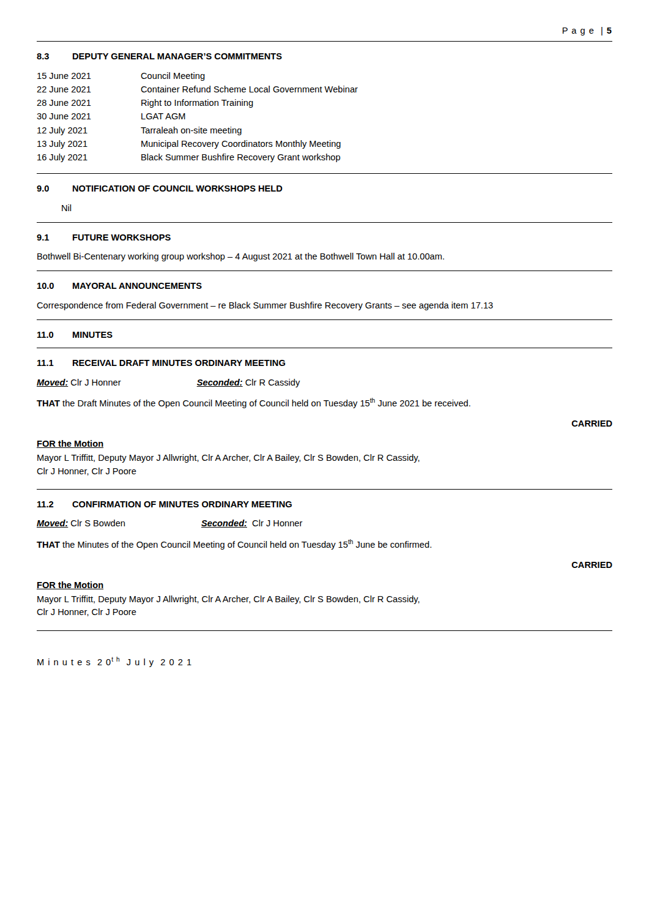P a g e | 5
8.3 DEPUTY GENERAL MANAGER’S COMMITMENTS
| 15 June 2021 | Council Meeting |
| 22 June 2021 | Container Refund Scheme Local Government Webinar |
| 28 June 2021 | Right to Information Training |
| 30 June 2021 | LGAT AGM |
| 12 July 2021 | Tarraleah on-site meeting |
| 13 July 2021 | Municipal Recovery Coordinators Monthly Meeting |
| 16 July 2021 | Black Summer Bushfire Recovery Grant workshop |
9.0 NOTIFICATION OF COUNCIL WORKSHOPS HELD
Nil
9.1 FUTURE WORKSHOPS
Bothwell Bi-Centenary working group workshop – 4 August 2021 at the Bothwell Town Hall at 10.00am.
10.0 MAYORAL ANNOUNCEMENTS
Correspondence from Federal Government – re Black Summer Bushfire Recovery Grants – see agenda item 17.13
11.0 MINUTES
11.1 RECEIVAL DRAFT MINUTES ORDINARY MEETING
Moved: Clr J Honner Seconded: Clr R Cassidy
THAT the Draft Minutes of the Open Council Meeting of Council held on Tuesday 15th June 2021 be received.
CARRIED
FOR the Motion
Mayor L Triffitt, Deputy Mayor J Allwright, Clr A Archer, Clr A Bailey, Clr S Bowden, Clr R Cassidy,
Clr J Honner, Clr J Poore
11.2 CONFIRMATION OF MINUTES ORDINARY MEETING
Moved: Clr S Bowden Seconded: Clr J Honner
THAT the Minutes of the Open Council Meeting of Council held on Tuesday 15th June be confirmed.
CARRIED
FOR the Motion
Mayor L Triffitt, Deputy Mayor J Allwright, Clr A Archer, Clr A Bailey, Clr S Bowden, Clr R Cassidy,
Clr J Honner, Clr J Poore
M i n u t e s 2 0t h J u l y 2 0 2 1